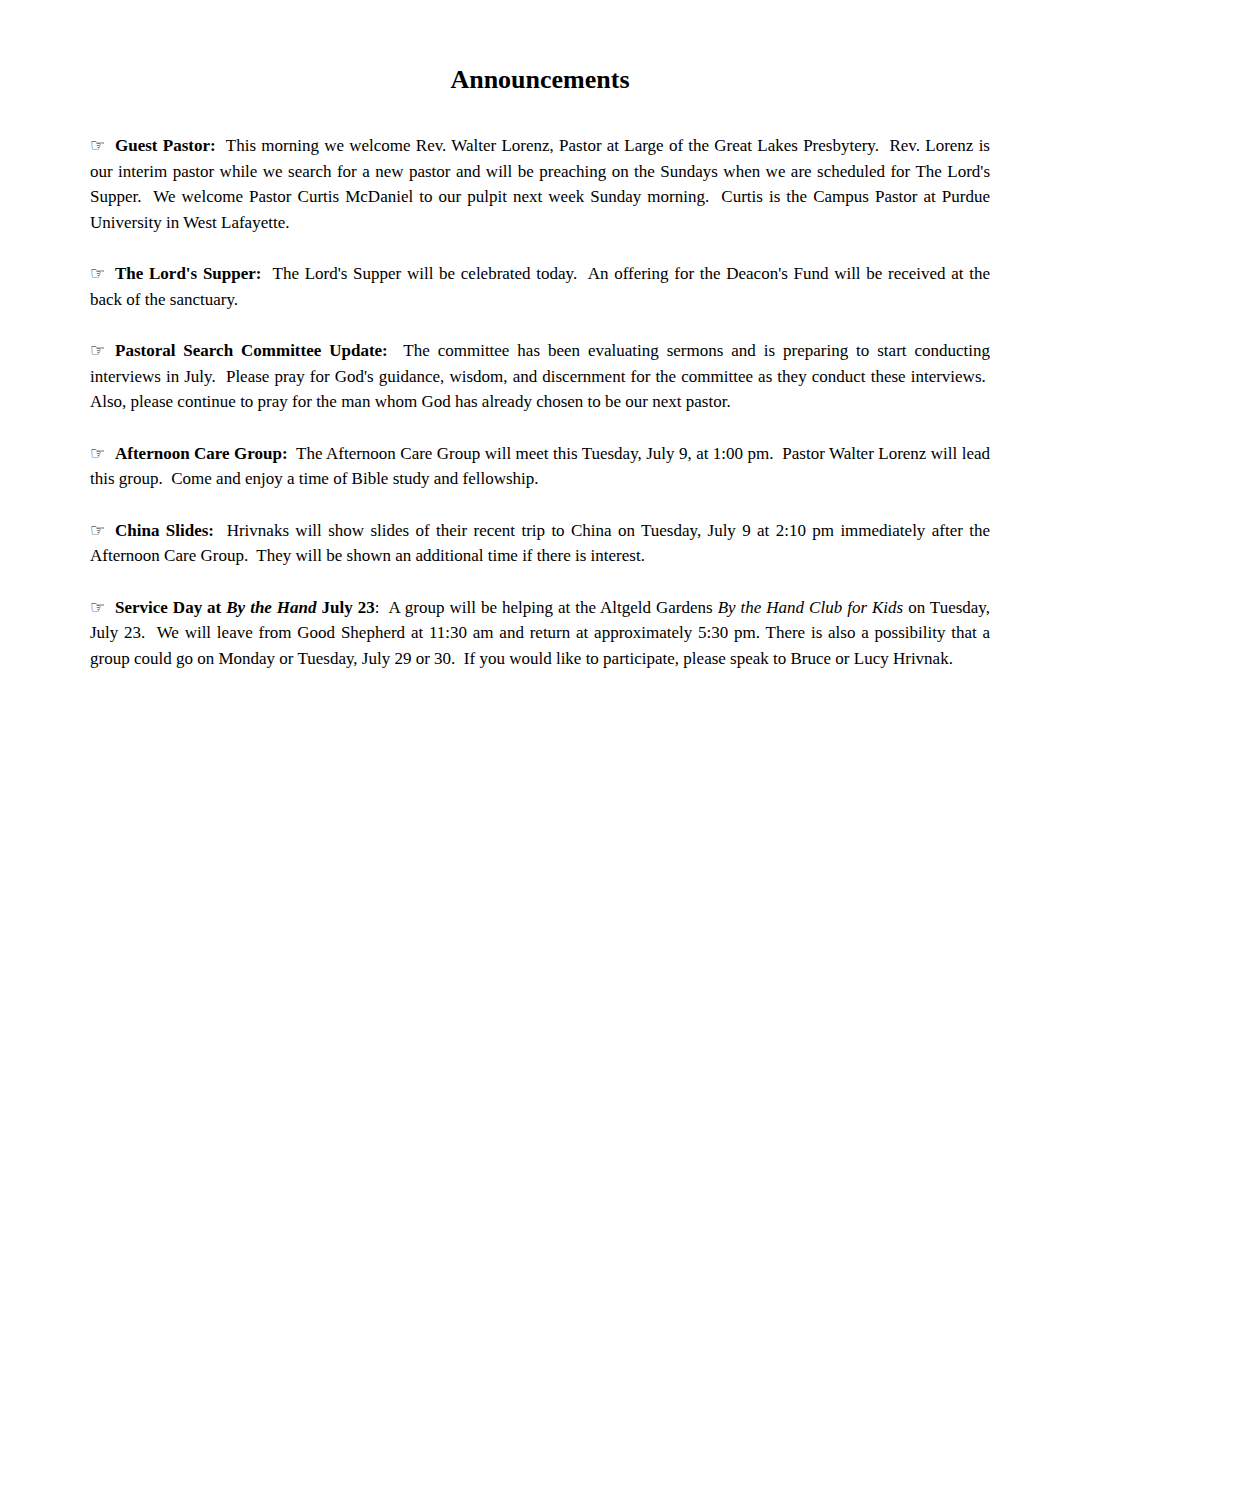Announcements
☞Guest Pastor: This morning we welcome Rev. Walter Lorenz, Pastor at Large of the Great Lakes Presbytery. Rev. Lorenz is our interim pastor while we search for a new pastor and will be preaching on the Sundays when we are scheduled for The Lord's Supper. We welcome Pastor Curtis McDaniel to our pulpit next week Sunday morning. Curtis is the Campus Pastor at Purdue University in West Lafayette.
☞The Lord's Supper: The Lord's Supper will be celebrated today. An offering for the Deacon's Fund will be received at the back of the sanctuary.
☞Pastoral Search Committee Update: The committee has been evaluating sermons and is preparing to start conducting interviews in July. Please pray for God's guidance, wisdom, and discernment for the committee as they conduct these interviews. Also, please continue to pray for the man whom God has already chosen to be our next pastor.
☞Afternoon Care Group: The Afternoon Care Group will meet this Tuesday, July 9, at 1:00 pm. Pastor Walter Lorenz will lead this group. Come and enjoy a time of Bible study and fellowship.
☞China Slides: Hrivnaks will show slides of their recent trip to China on Tuesday, July 9 at 2:10 pm immediately after the Afternoon Care Group. They will be shown an additional time if there is interest.
☞Service Day at By the Hand July 23: A group will be helping at the Altgeld Gardens By the Hand Club for Kids on Tuesday, July 23. We will leave from Good Shepherd at 11:30 am and return at approximately 5:30 pm. There is also a possibility that a group could go on Monday or Tuesday, July 29 or 30. If you would like to participate, please speak to Bruce or Lucy Hrivnak.